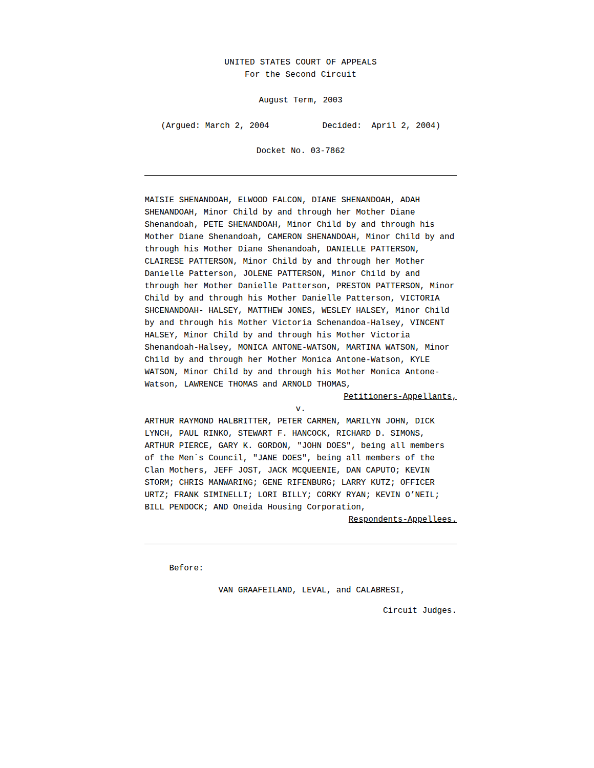UNITED STATES COURT OF APPEALS
For the Second Circuit
August Term, 2003
(Argued: March 2, 2004 Decided: April 2, 2004)
Docket No. 03-7862
MAISIE SHENANDOAH, ELWOOD FALCON, DIANE SHENANDOAH, ADAH SHENANDOAH, Minor Child by and through her Mother Diane Shenandoah, PETE SHENANDOAH, Minor Child by and through his Mother Diane Shenandoah, CAMERON SHENANDOAH, Minor Child by and through his Mother Diane Shenandoah, DANIELLE PATTERSON, CLAIRESE PATTERSON, Minor Child by and through her Mother Danielle Patterson, JOLENE PATTERSON, Minor Child by and through her Mother Danielle Patterson, PRESTON PATTERSON, Minor Child by and through his Mother Danielle Patterson, VICTORIA SHCENANDOAH- HALSEY, MATTHEW JONES, WESLEY HALSEY, Minor Child by and through his Mother Victoria Schenandoa-Halsey, VINCENT HALSEY, Minor Child by and through his Mother Victoria Shenandoah-Halsey, MONICA ANTONE-WATSON, MARTINA WATSON, Minor Child by and through her Mother Monica Antone-Watson, KYLE WATSON, Minor Child by and through his Mother Monica Antone-Watson, LAWRENCE THOMAS and ARNOLD THOMAS,
Petitioners-Appellants,
v.
ARTHUR RAYMOND HALBRITTER, PETER CARMEN, MARILYN JOHN, DICK LYNCH, PAUL RINKO, STEWART F. HANCOCK, RICHARD D. SIMONS, ARTHUR PIERCE, GARY K. GORDON, "JOHN DOES", being all members of the Men`s Council, "JANE DOES", being all members of the Clan Mothers, JEFF JOST, JACK MCQUEENIE, DAN CAPUTO; KEVIN STORM; CHRIS MANWARING; GENE RIFENBURG; LARRY KUTZ; OFFICER URTZ; FRANK SIMINELLI; LORI BILLY; CORKY RYAN; KEVIN O’NEIL; BILL PENDOCK; AND Oneida Housing Corporation,
Respondents-Appellees.
Before:
VAN GRAAFEILAND, LEVAL, and CALABRESI,
Circuit Judges.